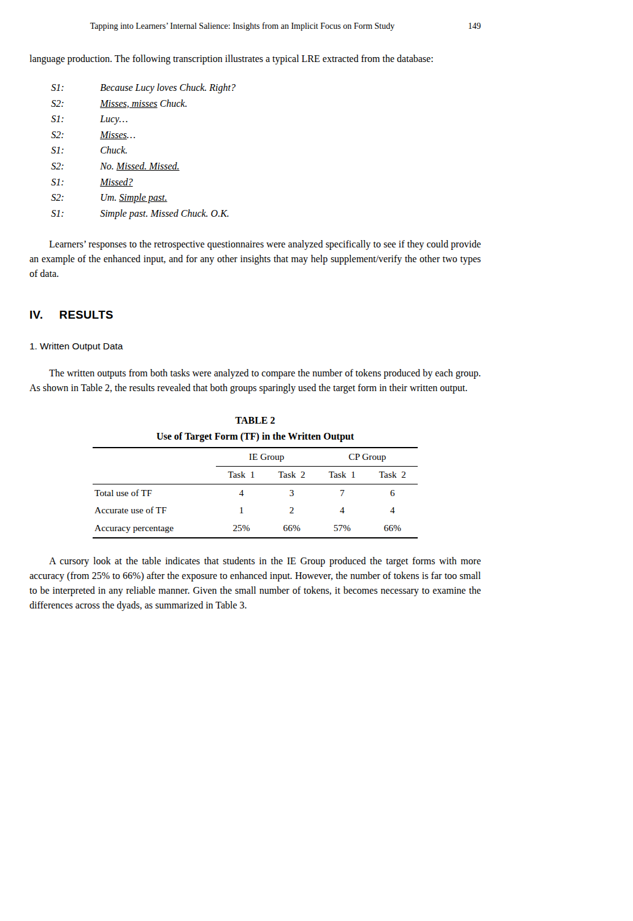Tapping into Learners’ Internal Salience: Insights from an Implicit Focus on Form Study
149
language production. The following transcription illustrates a typical LRE extracted from the database:
| S1: | Because Lucy loves Chuck. Right? |
| S2: | Misses, misses Chuck. |
| S1: | Lucy… |
| S2: | Misses … |
| S1: | Chuck. |
| S2: | No. Missed. Missed. |
| S1: | Missed? |
| S2: | Um. Simple past. |
| S1: | Simple past. Missed Chuck. O.K. |
Learners’ responses to the retrospective questionnaires were analyzed specifically to see if they could provide an example of the enhanced input, and for any other insights that may help supplement/verify the other two types of data.
IV. RESULTS
1. Written Output Data
The written outputs from both tasks were analyzed to compare the number of tokens produced by each group. As shown in Table 2, the results revealed that both groups sparingly used the target form in their written output.
TABLE 2
Use of Target Form (TF) in the Written Output
| | IE Group | CP Group |
| --- | --- | --- |
| | Task 1 | Task 2 | Task 1 | Task 2 |
| Total use of TF | 4 | 3 | 7 | 6 |
| Accurate use of TF | 1 | 2 | 4 | 4 |
| Accuracy percentage | 25% | 66% | 57% | 66% |
A cursory look at the table indicates that students in the IE Group produced the target forms with more accuracy (from 25% to 66%) after the exposure to enhanced input. However, the number of tokens is far too small to be interpreted in any reliable manner. Given the small number of tokens, it becomes necessary to examine the differences across the dyads, as summarized in Table 3.